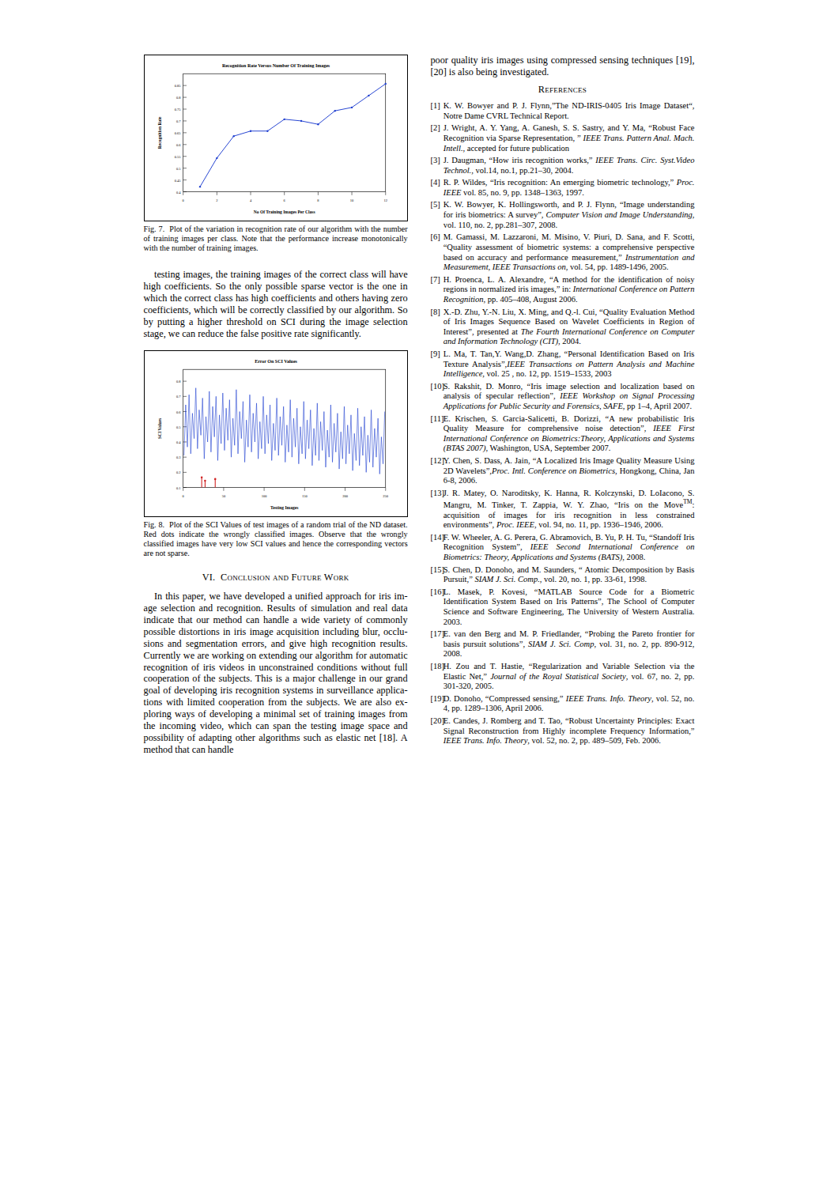Recognition Rate Versus Number Of Training Images 0.4 0.45 0.5 0.55 0.6 0.65 0.7 0.75 0.8 0.85 0 2 4 6 8 10 12 No Of Training Images Per Class Recognition Rate
Fig. 7. Plot of the variation in recognition rate of our algorithm with the number of training images per class. Note that the performance increase monotonically with the number of training images.
testing images, the training images of the correct class will have high coefficients. So the only possible sparse vector is the one in which the correct class has high coefficients and others having zero coefficients, which will be correctly classified by our algorithm. So by putting a higher threshold on SCI during the image selection stage, we can reduce the false positive rate significantly.
Error On SCI Values 0.1 0.2 0.3 0.4 0.5 0.6 0.7 0.8 0 50 100 150 200 250 Testing Images SCI Values
Fig. 8. Plot of the SCI Values of test images of a random trial of the ND dataset. Red dots indicate the wrongly classified images. Observe that the wrongly classified images have very low SCI values and hence the corresponding vectors are not sparse.
VI. Conclusion and Future Work
In this paper, we have developed a unified approach for iris image selection and recognition. Results of simulation and real data indicate that our method can handle a wide variety of commonly possible distortions in iris image acquisition including blur, occlusions and segmentation errors, and give high recognition results. Currently we are working on extending our algorithm for automatic recognition of iris videos in unconstrained conditions without full cooperation of the subjects. This is a major challenge in our grand goal of developing iris recognition systems in surveillance applications with limited cooperation from the subjects. We are also exploring ways of developing a minimal set of training images from the incoming video, which can span the testing image space and possibility of adapting other algorithms such as elastic net [18]. A method that can handle
poor quality iris images using compressed sensing techniques [19], [20] is also being investigated.
References
[1] K. W. Bowyer and P. J. Flynn,”The ND-IRIS-0405 Iris Image Dataset“, Notre Dame CVRL Technical Report.
[2] J. Wright, A. Y. Yang, A. Ganesh, S. S. Sastry, and Y. Ma, “Robust Face Recognition via Sparse Representation, ” IEEE Trans. Pattern Anal. Mach. Intell., accepted for future publication
[3] J. Daugman, “How iris recognition works,” IEEE Trans. Circ. Syst.Video Technol., vol.14, no.1, pp.21–30, 2004.
[4] R. P. Wildes, “Iris recognition: An emerging biometric technology,” Proc. IEEE vol. 85, no. 9, pp. 1348–1363, 1997.
[5] K. W. Bowyer, K. Hollingsworth, and P. J. Flynn, “Image understanding for iris biometrics: A survey”, Computer Vision and Image Understanding, vol. 110, no. 2, pp.281–307, 2008.
[6] M. Gamassi, M. Lazzaroni, M. Misino, V. Piuri, D. Sana, and F. Scotti, “Quality assessment of biometric systems: a comprehensive perspective based on accuracy and performance measurement,” Instrumentation and Measurement, IEEE Transactions on, vol. 54, pp. 1489-1496, 2005.
[7] H. Proenca, L. A. Alexandre, “A method for the identification of noisy regions in normalized iris images,” in: International Conference on Pattern Recognition, pp. 405–408, August 2006.
[8] X.-D. Zhu, Y.-N. Liu, X. Ming, and Q.-l. Cui, “Quality Evaluation Method of Iris Images Sequence Based on Wavelet Coefficients in Region of Interest”, presented at The Fourth International Conference on Computer and Information Technology (CIT), 2004.
[9] L. Ma, T. Tan,Y. Wang,D. Zhang, “Personal Identification Based on Iris Texture Analysis”,IEEE Transactions on Pattern Analysis and Machine Intelligence, vol. 25 , no. 12, pp. 1519–1533, 2003
[10] S. Rakshit, D. Monro, “Iris image selection and localization based on analysis of specular reflection”, IEEE Workshop on Signal Processing Applications for Public Security and Forensics, SAFE, pp 1–4, April 2007.
[11] E. Krischen, S. Garcia-Salicetti, B. Dorizzi, “A new probabilistic Iris Quality Measure for comprehensive noise detection”, IEEE First International Conference on Biometrics:Theory, Applications and Systems (BTAS 2007), Washington, USA, September 2007.
[12] Y. Chen, S. Dass, A. Jain, “A Localized Iris Image Quality Measure Using 2D Wavelets”,Proc. Intl. Conference on Biometrics, Hongkong, China, Jan 6-8, 2006.
[13] J. R. Matey, O. Naroditsky, K. Hanna, R. Kolczynski, D. LoIacono, S. Mangru, M. Tinker, T. Zappia, W. Y. Zhao, “Iris on the MoveTM: acquisition of images for iris recognition in less constrained environments”, Proc. IEEE, vol. 94, no. 11, pp. 1936–1946, 2006.
[14] F. W. Wheeler, A. G. Perera, G. Abramovich, B. Yu, P. H. Tu, “Standoff Iris Recognition System”, IEEE Second International Conference on Biometrics: Theory, Applications and Systems (BATS), 2008.
[15] S. Chen, D. Donoho, and M. Saunders, “ Atomic Decomposition by Basis Pursuit,” SIAM J. Sci. Comp., vol. 20, no. 1, pp. 33-61, 1998.
[16] L. Masek, P. Kovesi, “MATLAB Source Code for a Biometric Identification System Based on Iris Patterns”, The School of Computer Science and Software Engineering, The University of Western Australia. 2003.
[17] E. van den Berg and M. P. Friedlander, “Probing the Pareto frontier for basis pursuit solutions”, SIAM J. Sci. Comp, vol. 31, no. 2, pp. 890-912, 2008.
[18] H. Zou and T. Hastie, “Regularization and Variable Selection via the Elastic Net,” Journal of the Royal Statistical Society, vol. 67, no. 2, pp. 301-320, 2005.
[19] D. Donoho, “Compressed sensing,” IEEE Trans. Info. Theory, vol. 52, no. 4, pp. 1289–1306, April 2006.
[20] E. Candes, J. Romberg and T. Tao, “Robust Uncertainty Principles: Exact Signal Reconstruction from Highly incomplete Frequency Information,” IEEE Trans. Info. Theory, vol. 52, no. 2, pp. 489–509, Feb. 2006.